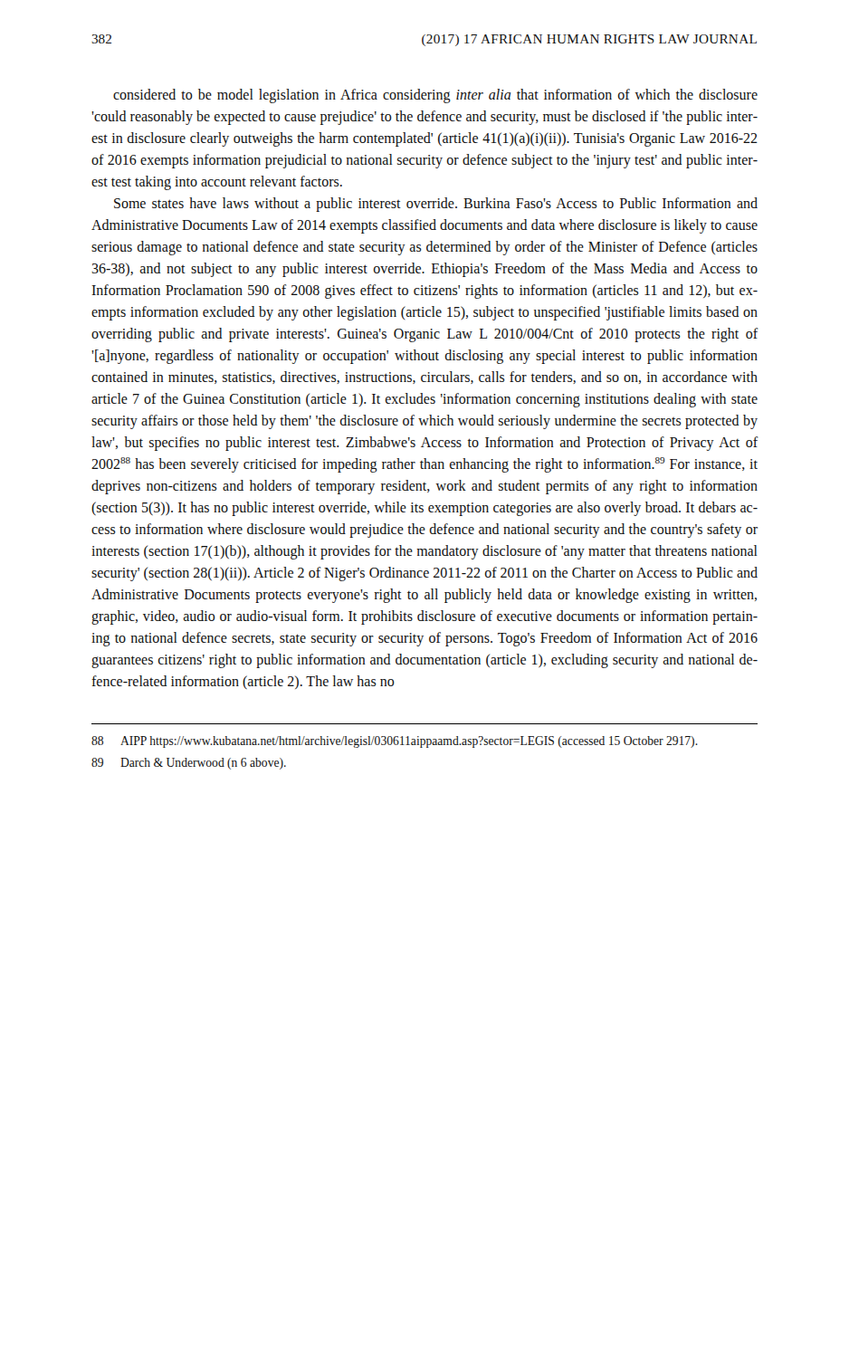382 (2017) 17 African Human Rights Law Journal
considered to be model legislation in Africa considering inter alia that information of which the disclosure 'could reasonably be expected to cause prejudice' to the defence and security, must be disclosed if 'the public interest in disclosure clearly outweighs the harm contemplated' (article 41(1)(a)(i)(ii)). Tunisia's Organic Law 2016-22 of 2016 exempts information prejudicial to national security or defence subject to the 'injury test' and public interest test taking into account relevant factors.
Some states have laws without a public interest override. Burkina Faso's Access to Public Information and Administrative Documents Law of 2014 exempts classified documents and data where disclosure is likely to cause serious damage to national defence and state security as determined by order of the Minister of Defence (articles 36-38), and not subject to any public interest override. Ethiopia's Freedom of the Mass Media and Access to Information Proclamation 590 of 2008 gives effect to citizens' rights to information (articles 11 and 12), but exempts information excluded by any other legislation (article 15), subject to unspecified 'justifiable limits based on overriding public and private interests'. Guinea's Organic Law L 2010/004/Cnt of 2010 protects the right of '[a]nyone, regardless of nationality or occupation' without disclosing any special interest to public information contained in minutes, statistics, directives, instructions, circulars, calls for tenders, and so on, in accordance with article 7 of the Guinea Constitution (article 1). It excludes 'information concerning institutions dealing with state security affairs or those held by them' 'the disclosure of which would seriously undermine the secrets protected by law', but specifies no public interest test. Zimbabwe's Access to Information and Protection of Privacy Act of 200288 has been severely criticised for impeding rather than enhancing the right to information.89 For instance, it deprives non-citizens and holders of temporary resident, work and student permits of any right to information (section 5(3)). It has no public interest override, while its exemption categories are also overly broad. It debars access to information where disclosure would prejudice the defence and national security and the country's safety or interests (section 17(1)(b)), although it provides for the mandatory disclosure of 'any matter that threatens national security' (section 28(1)(ii)). Article 2 of Niger's Ordinance 2011-22 of 2011 on the Charter on Access to Public and Administrative Documents protects everyone's right to all publicly held data or knowledge existing in written, graphic, video, audio or audio-visual form. It prohibits disclosure of executive documents or information pertaining to national defence secrets, state security or security of persons. Togo's Freedom of Information Act of 2016 guarantees citizens' right to public information and documentation (article 1), excluding security and national defence-related information (article 2). The law has no
88 AIPP https://www.kubatana.net/html/archive/legisl/030611aippaamd.asp?sector=LEGIS (accessed 15 October 2917).
89 Darch & Underwood (n 6 above).